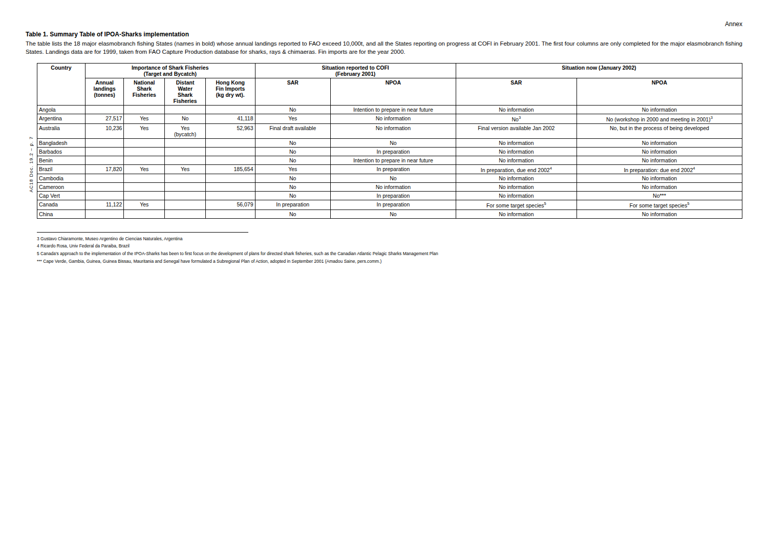Annex
Table 1. Summary Table of IPOA-Sharks implementation
The table lists the 18 major elasmobranch fishing States (names in bold) whose annual landings reported to FAO exceed 10,000t, and all the States reporting on progress at COFI in February 2001. The first four columns are only completed for the major elasmobranch fishing States. Landings data are for 1999, taken from FAO Capture Production database for sharks, rays & chimaeras. Fin imports are for the year 2000.
AC18 Doc. 19.2 – p. 7
| Country | Importance of Shark Fisheries (Target and Bycatch) | Situation reported to COFI (February 2001) | Situation now (January 2002) |
| --- | --- | --- | --- |
| Annual landings (tonnes) | National Shark Fisheries | Distant Water Shark Fisheries | Hong Kong Fin Imports (kg dry wt). | SAR | NPOA | SAR | NPOA |
| Angola | | | | | No | Intention to prepare in near future | No information | No information |
| Argentina | 27,517 | Yes | No | 41,118 | Yes | No information | No 3 | No (workshop in 2000 and meeting in 2001) 3 |
| Australia | 10,236 | Yes | Yes (bycatch) | 52,963 | Final draft available | No information | Final version available Jan 2002 | No, but in the process of being developed |
| Bangladesh | | | | | No | No | No information | No information |
| Barbados | | | | | No | In preparation | No information | No information |
| Benin | | | | | No | Intention to prepare in near future | No information | No information |
| Brazil | 17,820 | Yes | Yes | 185,654 | Yes | In preparation | In preparation, due end 2002 4 | In preparation: due end 2002 4 |
| Cambodia | | | | | No | No | No information | No information |
| Cameroon | | | | | No | No information | No information | No information |
| Cap Vert | | | | | No | In preparation | No information | No*** |
| Canada | 11,122 | Yes | | 56,079 | In preparation | In preparation | For some target species 5 | For some target species 5 |
| China | | | | | No | No | No information | No information |
3 Gustavo Chiaramonte, Museo Argentino de Ciencias Naturales, Argentina
4 Ricardo Rosa, Univ Federal da Paraiba, Brazil
5 Canada’s approach to the implementation of the IPOA-Sharks has been to first focus on the development of plans for directed shark fisheries, such as the Canadian Atlantic Pelagic Sharks Management Plan
*** Cape Verde, Gambia, Guinea, Guinea Bissau, Mauritania and Senegal have formulated a Subregional Plan of Action, adopted in September 2001 (Amadou Saine, pers.comm.)